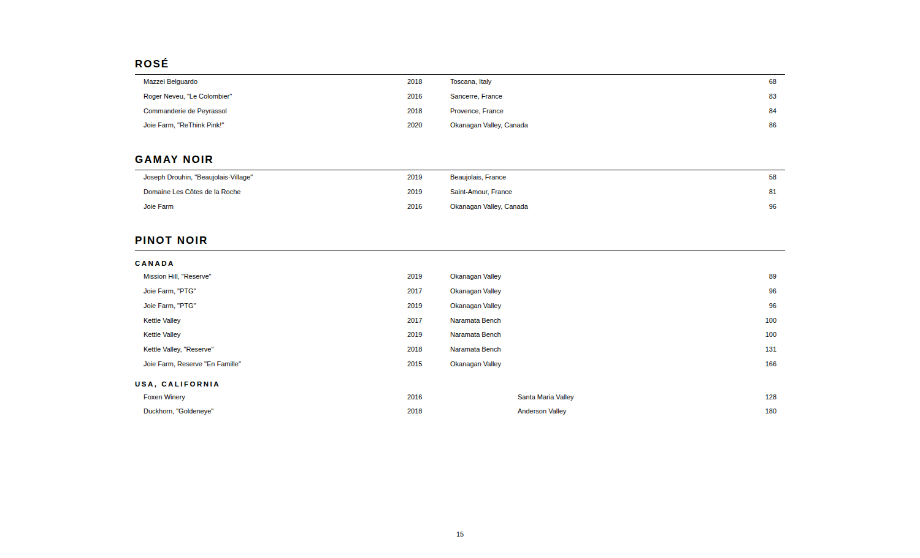ROSÉ
| Mazzei Belguardo | 2018 | Toscana, Italy | 68 |
| Roger Neveu, "Le Colombier" | 2016 | Sancerre, France | 83 |
| Commanderie de Peyrassol | 2018 | Provence, France | 84 |
| Joie Farm, "ReThink Pink!" | 2020 | Okanagan Valley, Canada | 86 |
GAMAY NOIR
| Joseph Drouhin, "Beaujolais-Village" | 2019 | Beaujolais, France | 58 |
| Domaine Les Côtes de la Roche | 2019 | Saint-Amour, France | 81 |
| Joie Farm | 2016 | Okanagan Valley, Canada | 96 |
PINOT NOIR
CANADA
| Mission Hill, "Reserve" | 2019 | Okanagan Valley | 89 |
| Joie Farm, "PTG" | 2017 | Okanagan Valley | 96 |
| Joie Farm, "PTG" | 2019 | Okanagan Valley | 96 |
| Kettle Valley | 2017 | Naramata Bench | 100 |
| Kettle Valley | 2019 | Naramata Bench | 100 |
| Kettle Valley, "Reserve" | 2018 | Naramata Bench | 131 |
| Joie Farm, Reserve "En Famille" | 2015 | Okanagan Valley | 166 |
USA, CALIFORNIA
| Foxen Winery | 2016 | Santa Maria Valley | 128 |
| Duckhorn, "Goldeneye" | 2018 | Anderson Valley | 180 |
15